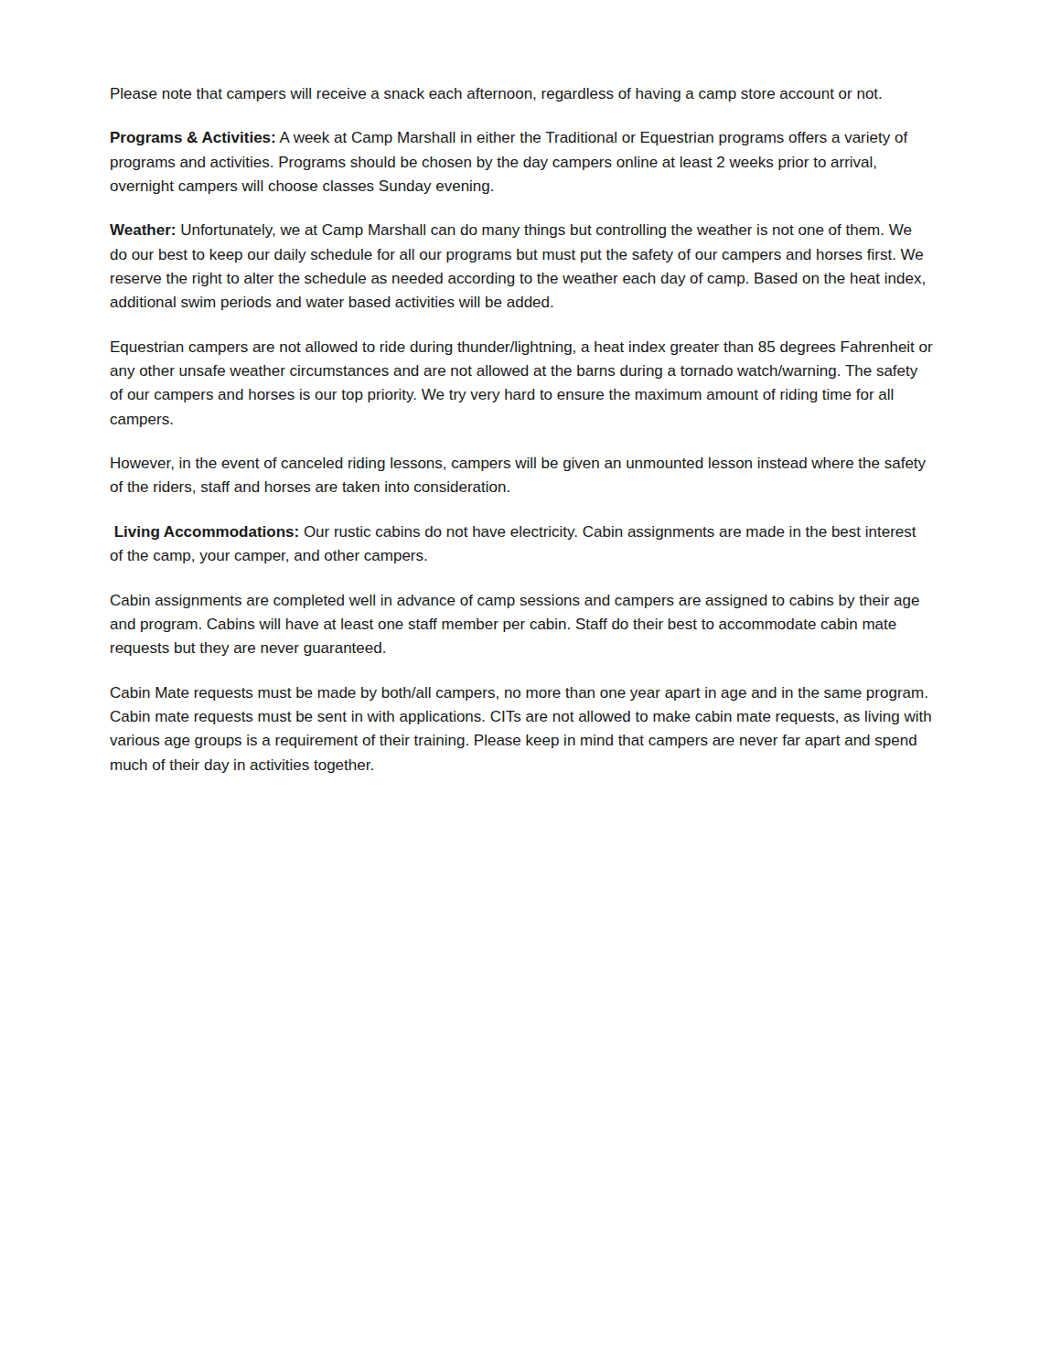Please note that campers will receive a snack each afternoon, regardless of having a camp store account or not.
Programs & Activities: A week at Camp Marshall in either the Traditional or Equestrian programs offers a variety of programs and activities. Programs should be chosen by the day campers online at least 2 weeks prior to arrival, overnight campers will choose classes Sunday evening.
Weather: Unfortunately, we at Camp Marshall can do many things but controlling the weather is not one of them. We do our best to keep our daily schedule for all our programs but must put the safety of our campers and horses first. We reserve the right to alter the schedule as needed according to the weather each day of camp. Based on the heat index, additional swim periods and water based activities will be added.
Equestrian campers are not allowed to ride during thunder/lightning, a heat index greater than 85 degrees Fahrenheit or any other unsafe weather circumstances and are not allowed at the barns during a tornado watch/warning. The safety of our campers and horses is our top priority. We try very hard to ensure the maximum amount of riding time for all campers.
However, in the event of canceled riding lessons, campers will be given an unmounted lesson instead where the safety of the riders, staff and horses are taken into consideration.
Living Accommodations: Our rustic cabins do not have electricity. Cabin assignments are made in the best interest of the camp, your camper, and other campers.
Cabin assignments are completed well in advance of camp sessions and campers are assigned to cabins by their age and program. Cabins will have at least one staff member per cabin. Staff do their best to accommodate cabin mate requests but they are never guaranteed.
Cabin Mate requests must be made by both/all campers, no more than one year apart in age and in the same program. Cabin mate requests must be sent in with applications. CITs are not allowed to make cabin mate requests, as living with various age groups is a requirement of their training. Please keep in mind that campers are never far apart and spend much of their day in activities together.